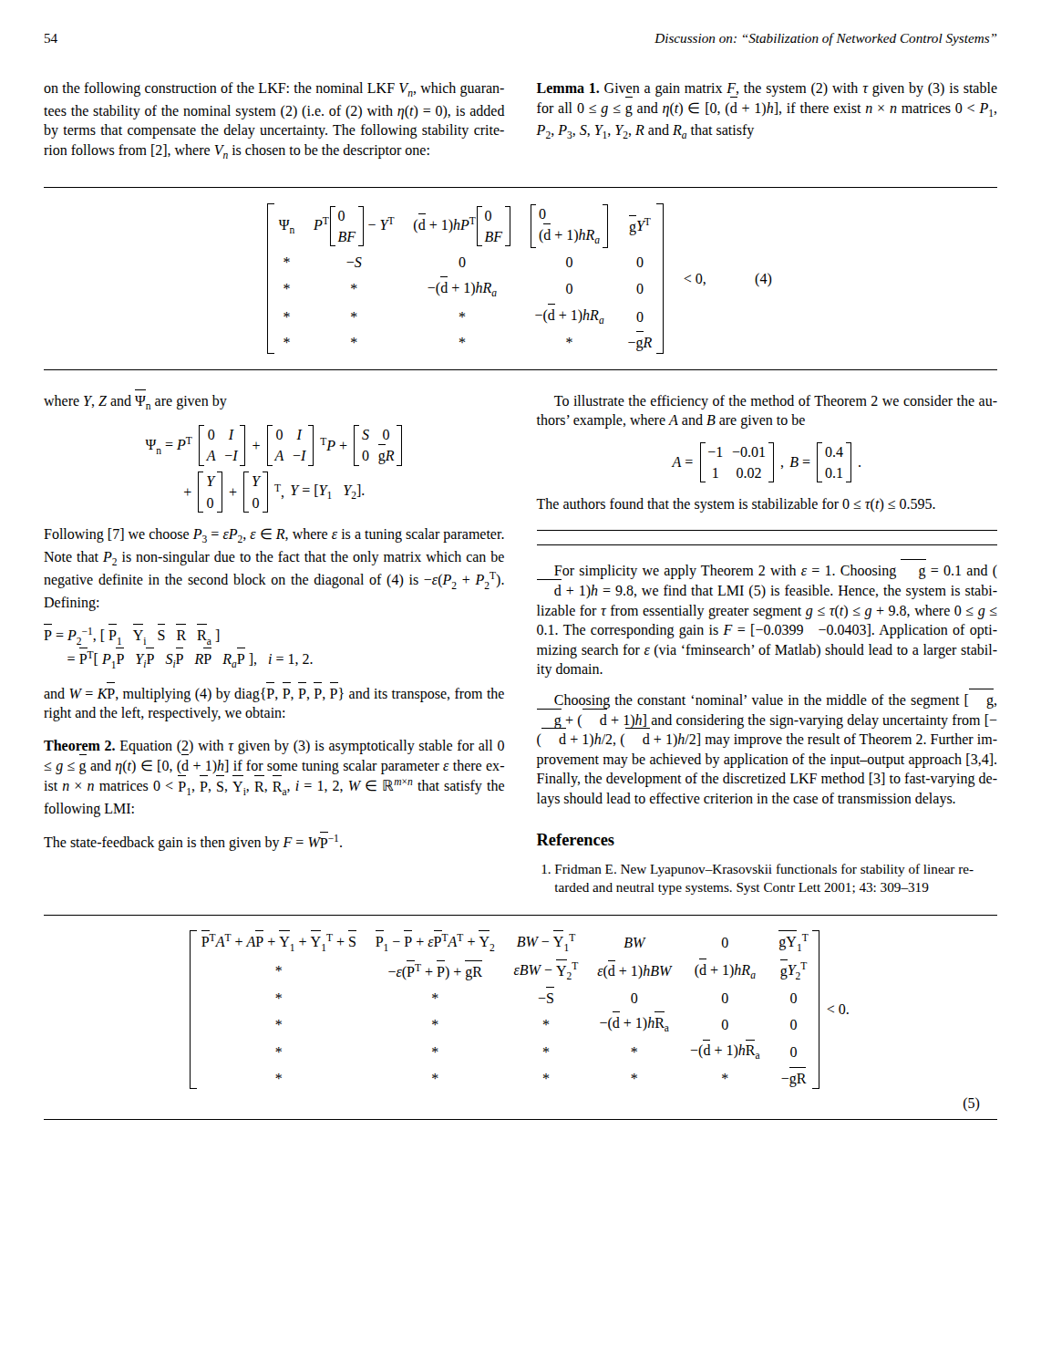54 Discussion on: “Stabilization of Networked Control Systems”
on the following construction of the LKF: the nominal LKF Vn, which guarantees the stability of the nominal system (2) (i.e. of (2) with η(t) = 0), is added by terms that compensate the delay uncertainty. The following stability criterion follows from [2], where Vn is chosen to be the descriptor one:
Lemma 1. Given a gain matrix F, the system (2) with τ given by (3) is stable for all 0 ≤ g ≤ g and η(t) ∈ [0, (d + 1)h], if there exist n × n matrices 0 < P1, P2, P3, S, Y1, Y2, R and Ra that satisfy
Ψn PT0 BF − YT (d + 1)hPT0 BF 0(d + 1)hRa gYT * −S 0 0 0 * * −(d + 1)hRa 0 0 * * * −(d + 1)hRa 0 * * * * −gR
< 0, (4)
where Y, Z and Ψn are given by
Ψn = PT 0 I A−I + 0 I A−I TP + S 0 0 gR
+ Y 0 + Y 0 T, Y = [Y1 Y2].
Following [7] we choose P3 = εP2, ε ∈ R, where ε is a tuning scalar parameter. Note that P2 is non-singular due to the fact that the only matrix which can be negative definite in the second block on the diagonal of (4) is −ε(P2 + P2T). Defining:
P = P2−1, [ P1 Yi S R Ra ]
= PT[ P1P Yi P Si P RP Ra P ], i = 1, 2.
and W = KP, multiplying (4) by diag{P, P, P, P, P} and its transpose, from the right and the left, respectively, we obtain:
Theorem 2. Equation (2) with τ given by (3) is asymptotically stable for all 0 ≤ g ≤ g and η(t) ∈ [0, (d + 1)h] if for some tuning scalar parameter ε there exist n × n matrices 0 < P1, P, S, Yi, R, Ra, i = 1, 2, W ∈ ℝm×n that satisfy the following LMI:
The state-feedback gain is then given by F = WP−1.
To illustrate the efficiency of the method of Theorem 2 we consider the authors’ example, where A and B are given to be
A = −1−0.01 10.02 , B = 0.40.1 .
The authors found that the system is stabilizable for 0 ≤ τ(t) ≤ 0.595.
For simplicity we apply Theorem 2 with ε = 1. Choosing g = 0.1 and (d + 1)h = 9.8, we find that LMI (5) is feasible. Hence, the system is stabilizable for τ from essentially greater segment g ≤ τ(t) ≤ g + 9.8, where 0 ≤ g ≤ 0.1. The corresponding gain is F = [−0.0399 −0.0403]. Application of optimizing search for ε (via ‘fminsearch’ of Matlab) should lead to a larger stability domain.
Choosing the constant ‘nominal’ value in the middle of the segment [g, g + (d + 1)h] and considering the sign-varying delay uncertainty from [−(d + 1)h/2, (d + 1)h/2] may improve the result of Theorem 2. Further improvement may be achieved by application of the input–output approach [3,4]. Finally, the development of the discretized LKF method [3] to fast-varying delays should lead to effective criterion in the case of transmission delays.
References
Fridman E. New Lyapunov–Krasovskii functionals for stability of linear retarded and neutral type systems. Syst Contr Lett 2001; 43: 309–319
PTAT + AP + Y1 + Y1T + S P1 − P + εPTAT + Y2 BW − Y1T BW 0 gY1T * −ε(PT + P) + gR εBW − Y2T ε(d + 1)hBW (d + 1)hRa gY2T * * −S 0 0 0 * * * −(d + 1)hRa 0 0 * * * * −(d + 1)hRa 0 * * * * * −gR
< 0.
(5)